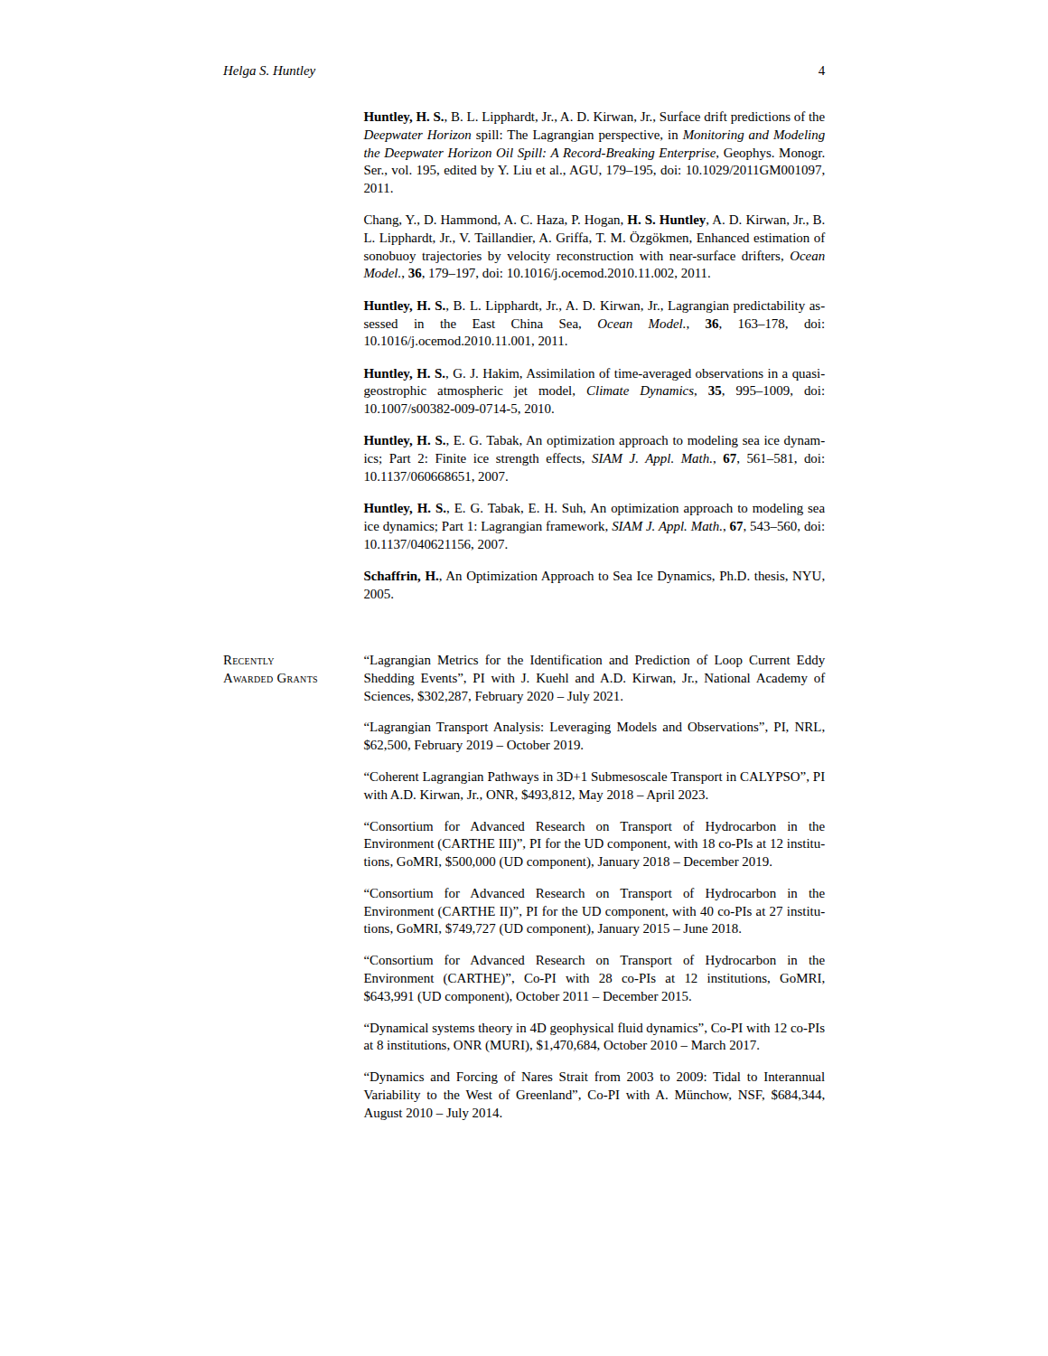Helga S. Huntley 4
Huntley, H. S., B. L. Lipphardt, Jr., A. D. Kirwan, Jr., Surface drift predictions of the Deepwater Horizon spill: The Lagrangian perspective, in Monitoring and Modeling the Deepwater Horizon Oil Spill: A Record-Breaking Enterprise, Geophys. Monogr. Ser., vol. 195, edited by Y. Liu et al., AGU, 179–195, doi: 10.1029/2011GM001097, 2011.
Chang, Y., D. Hammond, A. C. Haza, P. Hogan, H. S. Huntley, A. D. Kirwan, Jr., B. L. Lipphardt, Jr., V. Taillandier, A. Griffa, T. M. Özgökmen, Enhanced estimation of sonobuoy trajectories by velocity reconstruction with near-surface drifters, Ocean Model., 36, 179–197, doi: 10.1016/j.ocemod.2010.11.002, 2011.
Huntley, H. S., B. L. Lipphardt, Jr., A. D. Kirwan, Jr., Lagrangian predictability assessed in the East China Sea, Ocean Model., 36, 163–178, doi: 10.1016/j.ocemod.2010.11.001, 2011.
Huntley, H. S., G. J. Hakim, Assimilation of time-averaged observations in a quasi-geostrophic atmospheric jet model, Climate Dynamics, 35, 995–1009, doi: 10.1007/s00382-009-0714-5, 2010.
Huntley, H. S., E. G. Tabak, An optimization approach to modeling sea ice dynamics; Part 2: Finite ice strength effects, SIAM J. Appl. Math., 67, 561–581, doi: 10.1137/060668651, 2007.
Huntley, H. S., E. G. Tabak, E. H. Suh, An optimization approach to modeling sea ice dynamics; Part 1: Lagrangian framework, SIAM J. Appl. Math., 67, 543–560, doi: 10.1137/040621156, 2007.
Schaffrin, H., An Optimization Approach to Sea Ice Dynamics, Ph.D. thesis, NYU, 2005.
Recently
Awarded Grants
“Lagrangian Metrics for the Identification and Prediction of Loop Current Eddy Shedding Events”, PI with J. Kuehl and A.D. Kirwan, Jr., National Academy of Sciences, $302,287, February 2020 – July 2021.
“Lagrangian Transport Analysis: Leveraging Models and Observations”, PI, NRL, $62,500, February 2019 – October 2019.
“Coherent Lagrangian Pathways in 3D+1 Submesoscale Transport in CALYPSO”, PI with A.D. Kirwan, Jr., ONR, $493,812, May 2018 – April 2023.
“Consortium for Advanced Research on Transport of Hydrocarbon in the Environment (CARTHE III)”, PI for the UD component, with 18 co-PIs at 12 institutions, GoMRI, $500,000 (UD component), January 2018 – December 2019.
“Consortium for Advanced Research on Transport of Hydrocarbon in the Environment (CARTHE II)”, PI for the UD component, with 40 co-PIs at 27 institutions, GoMRI, $749,727 (UD component), January 2015 – June 2018.
“Consortium for Advanced Research on Transport of Hydrocarbon in the Environment (CARTHE)”, Co-PI with 28 co-PIs at 12 institutions, GoMRI, $643,991 (UD component), October 2011 – December 2015.
“Dynamical systems theory in 4D geophysical fluid dynamics”, Co-PI with 12 co-PIs at 8 institutions, ONR (MURI), $1,470,684, October 2010 – March 2017.
“Dynamics and Forcing of Nares Strait from 2003 to 2009: Tidal to Interannual Variability to the West of Greenland”, Co-PI with A. Münchow, NSF, $684,344, August 2010 – July 2014.